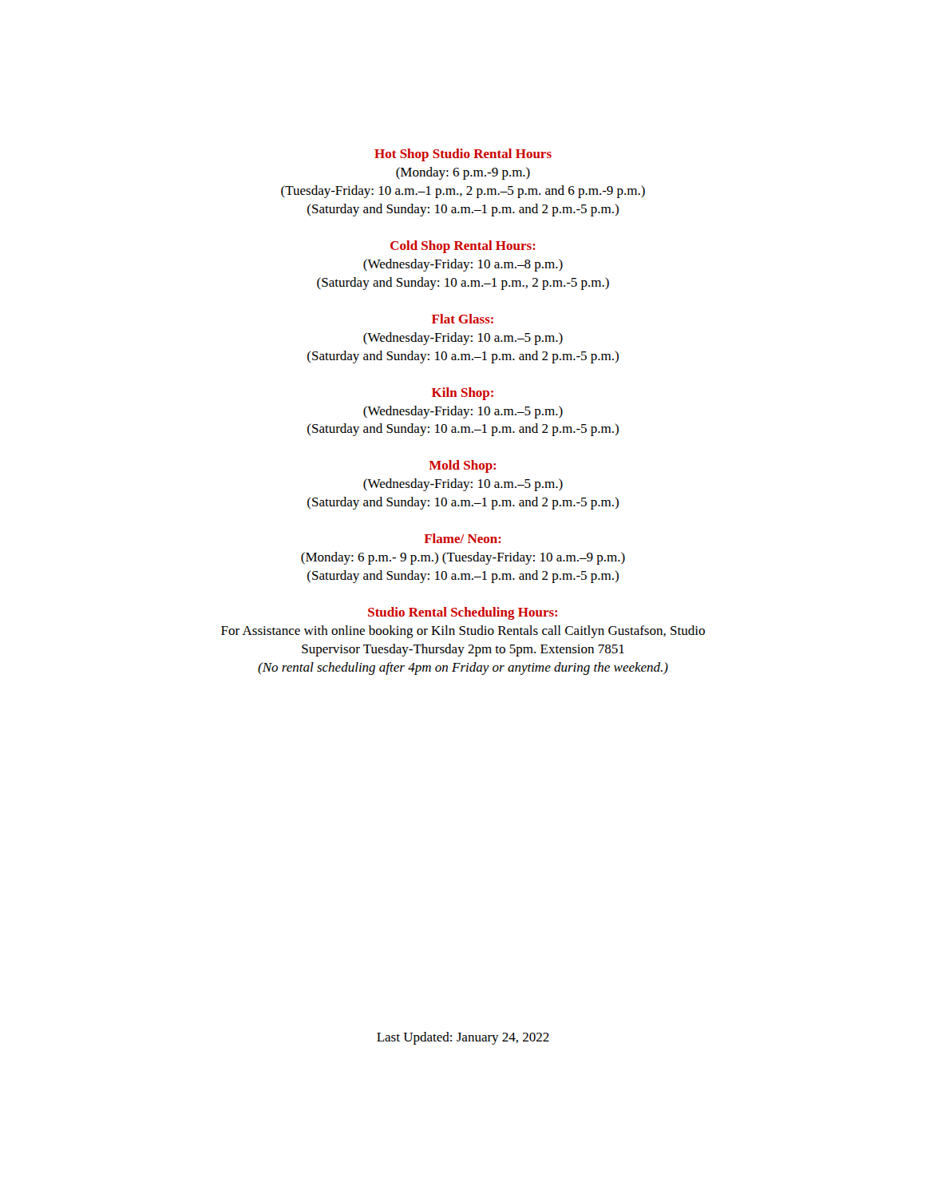Hot Shop Studio Rental Hours
(Monday: 6 p.m.-9 p.m.)
(Tuesday-Friday: 10 a.m.–1 p.m., 2 p.m.–5 p.m. and 6 p.m.-9 p.m.)
(Saturday and Sunday: 10 a.m.–1 p.m. and 2 p.m.-5 p.m.)
Cold Shop Rental Hours:
(Wednesday-Friday: 10 a.m.–8 p.m.)
(Saturday and Sunday: 10 a.m.–1 p.m., 2 p.m.-5 p.m.)
Flat Glass:
(Wednesday-Friday: 10 a.m.–5 p.m.)
(Saturday and Sunday: 10 a.m.–1 p.m. and 2 p.m.-5 p.m.)
Kiln Shop:
(Wednesday-Friday: 10 a.m.–5 p.m.)
(Saturday and Sunday: 10 a.m.–1 p.m. and 2 p.m.-5 p.m.)
Mold Shop:
(Wednesday-Friday: 10 a.m.–5 p.m.)
(Saturday and Sunday: 10 a.m.–1 p.m. and 2 p.m.-5 p.m.)
Flame/ Neon:
(Monday: 6 p.m.- 9 p.m.) (Tuesday-Friday: 10 a.m.–9 p.m.)
(Saturday and Sunday: 10 a.m.–1 p.m. and 2 p.m.-5 p.m.)
Studio Rental Scheduling Hours:
For Assistance with online booking or Kiln Studio Rentals call Caitlyn Gustafson, Studio Supervisor Tuesday-Thursday 2pm to 5pm. Extension 7851
(No rental scheduling after 4pm on Friday or anytime during the weekend.)
Last Updated: January 24, 2022